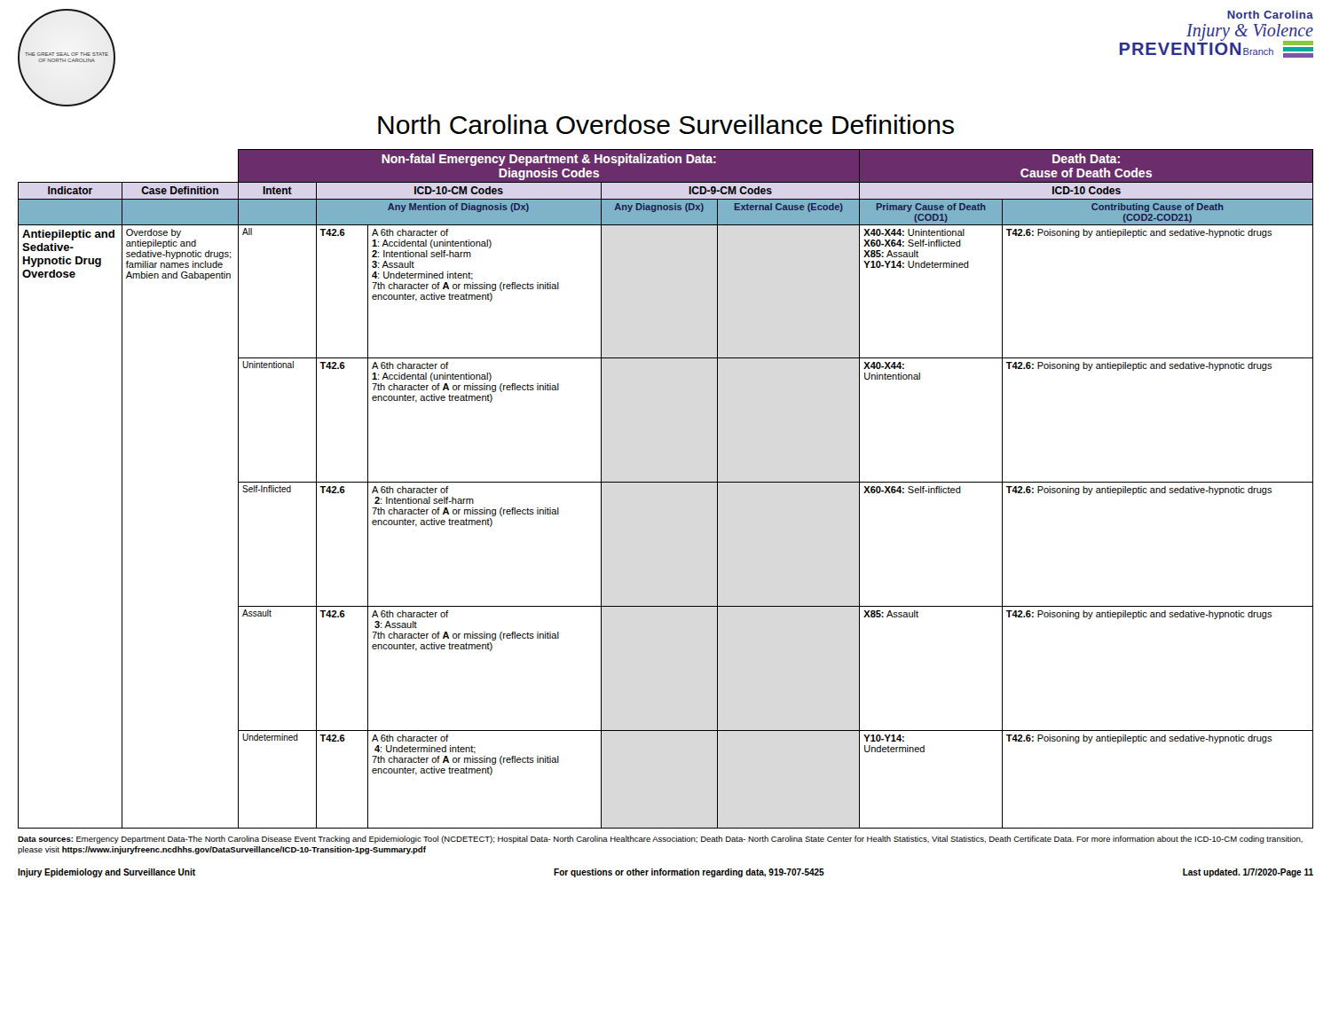THE GREAT SEAL OF THE STATE OF NORTH CAROLINA
North Carolina
Injury & Violence
PREVENTIONBranch
North Carolina Overdose Surveillance Definitions
| | Non-fatal Emergency Department & Hospitalization Data: Diagnosis Codes | Death Data: Cause of Death Codes |
| Indicator | Case Definition | Intent | ICD-10-CM Codes | ICD-9-CM Codes | ICD-10 Codes |
| | | | Any Mention of Diagnosis (Dx) | Any Diagnosis (Dx) | External Cause (Ecode) | Primary Cause of Death (COD1) | Contributing Cause of Death (COD2-COD21) |
| Antiepileptic and Sedative-Hypnotic Drug Overdose | Overdose by antiepileptic and sedative-hypnotic drugs; familiar names include Ambien and Gabapentin | All | T42.6 | A 6th character of 1 : Accidental (unintentional) 2 : Intentional self-harm 3 : Assault 4 : Undetermined intent; 7th character of A or missing (reflects initial encounter, active treatment) | | | X40-X44: Unintentional X60-X64: Self-inflicted X85: Assault Y10-Y14: Undetermined | T42.6: Poisoning by antiepileptic and sedative-hypnotic drugs |
| Unintentional | T42.6 | A 6th character of 1 : Accidental (unintentional) 7th character of A or missing (reflects initial encounter, active treatment) | | | X40-X44: Unintentional | T42.6: Poisoning by antiepileptic and sedative-hypnotic drugs |
| Self-Inflicted | T42.6 | A 6th character of 2 : Intentional self-harm 7th character of A or missing (reflects initial encounter, active treatment) | | | X60-X64: Self-inflicted | T42.6: Poisoning by antiepileptic and sedative-hypnotic drugs |
| Assault | T42.6 | A 6th character of 3 : Assault 7th character of A or missing (reflects initial encounter, active treatment) | | | X85: Assault | T42.6: Poisoning by antiepileptic and sedative-hypnotic drugs |
| Undetermined | T42.6 | A 6th character of 4 : Undetermined intent; 7th character of A or missing (reflects initial encounter, active treatment) | | | Y10-Y14: Undetermined | T42.6: Poisoning by antiepileptic and sedative-hypnotic drugs |
Data sources: Emergency Department Data-The North Carolina Disease Event Tracking and Epidemiologic Tool (NCDETECT); Hospital Data- North Carolina Healthcare Association; Death Data- North Carolina State Center for Health Statistics, Vital Statistics, Death Certificate Data. For more information about the ICD-10-CM coding transition, please visit https://www.injuryfreenc.ncdhhs.gov/DataSurveillance/ICD-10-Transition-1pg-Summary.pdf
Injury Epidemiology and Surveillance Unit
For questions or other information regarding data, 919-707-5425
Last updated. 1/7/2020-Page 11